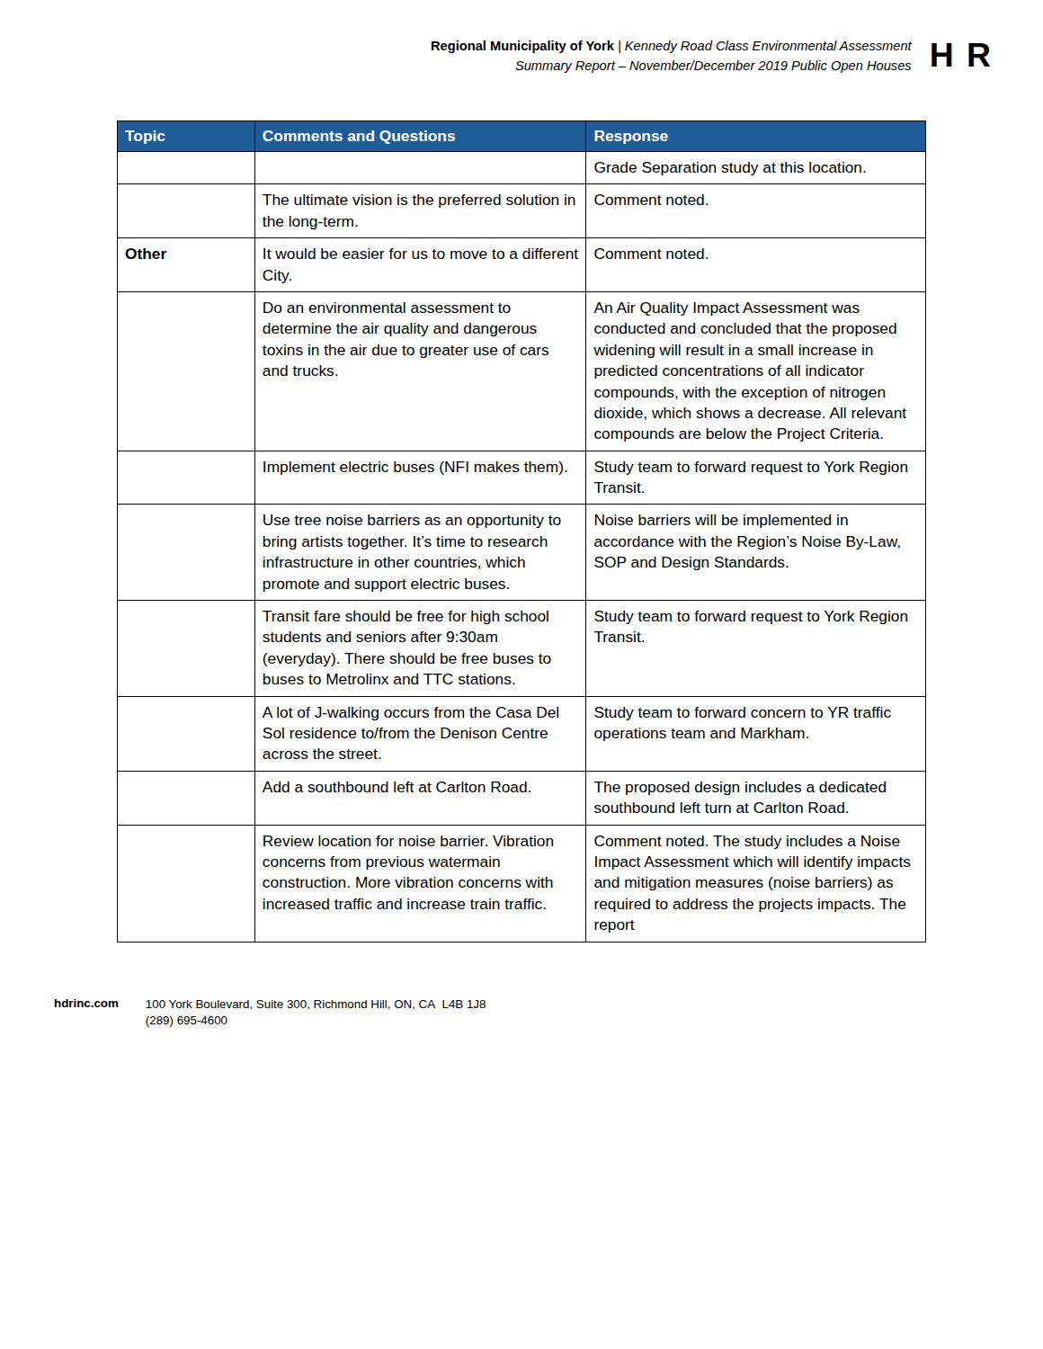Regional Municipality of York | Kennedy Road Class Environmental Assessment
Summary Report – November/December 2019 Public Open Houses
H   R
| Topic | Comments and Questions | Response |
| --- | --- | --- |
| | | Grade Separation study at this location. |
| | The ultimate vision is the preferred solution in the long-term. | Comment noted. |
| Other | It would be easier for us to move to a different City. | Comment noted. |
| | Do an environmental assessment to determine the air quality and dangerous toxins in the air due to greater use of cars and trucks. | An Air Quality Impact Assessment was conducted and concluded that the proposed widening will result in a small increase in predicted concentrations of all indicator compounds, with the exception of nitrogen dioxide, which shows a decrease. All relevant compounds are below the Project Criteria. |
| | Implement electric buses (NFI makes them). | Study team to forward request to York Region Transit. |
| | Use tree noise barriers as an opportunity to bring artists together. It’s time to research infrastructure in other countries, which promote and support electric buses. | Noise barriers will be implemented in accordance with the Region’s Noise By-Law, SOP and Design Standards. |
| | Transit fare should be free for high school students and seniors after 9:30am (everyday). There should be free buses to buses to Metrolinx and TTC stations. | Study team to forward request to York Region Transit. |
| | A lot of J-walking occurs from the Casa Del Sol residence to/from the Denison Centre across the street. | Study team to forward concern to YR traffic operations team and Markham. |
| | Add a southbound left at Carlton Road. | The proposed design includes a dedicated southbound left turn at Carlton Road. |
| | Review location for noise barrier. Vibration concerns from previous watermain construction. More vibration concerns with increased traffic and increase train traffic. | Comment noted. The study includes a Noise Impact Assessment which will identify impacts and mitigation measures (noise barriers) as required to address the projects impacts. The report |
hdrinc.com
100 York Boulevard, Suite 300, Richmond Hill, ON, CA L4B 1J8
(289) 695-4600